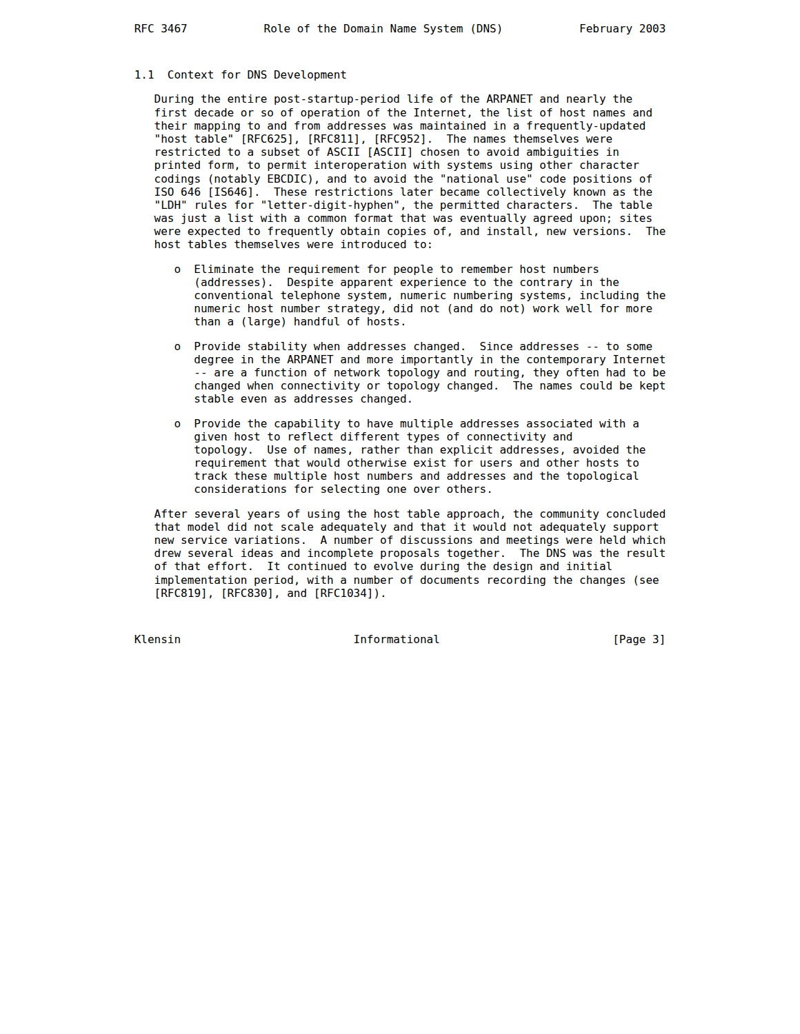RFC 3467 Role of the Domain Name System (DNS) February 2003
1.1 Context for DNS Development
During the entire post-startup-period life of the ARPANET and nearly the first decade or so of operation of the Internet, the list of host names and their mapping to and from addresses was maintained in a frequently-updated "host table" [RFC625], [RFC811], [RFC952]. The names themselves were restricted to a subset of ASCII [ASCII] chosen to avoid ambiguities in printed form, to permit interoperation with systems using other character codings (notably EBCDIC), and to avoid the "national use" code positions of ISO 646 [IS646]. These restrictions later became collectively known as the "LDH" rules for "letter-digit-hyphen", the permitted characters. The table was just a list with a common format that was eventually agreed upon; sites were expected to frequently obtain copies of, and install, new versions. The host tables themselves were introduced to:
Eliminate the requirement for people to remember host numbers (addresses). Despite apparent experience to the contrary in the conventional telephone system, numeric numbering systems, including the numeric host number strategy, did not (and do not) work well for more than a (large) handful of hosts.
Provide stability when addresses changed. Since addresses -- to some degree in the ARPANET and more importantly in the contemporary Internet -- are a function of network topology and routing, they often had to be changed when connectivity or topology changed. The names could be kept stable even as addresses changed.
Provide the capability to have multiple addresses associated with a given host to reflect different types of connectivity and topology. Use of names, rather than explicit addresses, avoided the requirement that would otherwise exist for users and other hosts to track these multiple host numbers and addresses and the topological considerations for selecting one over others.
After several years of using the host table approach, the community concluded that model did not scale adequately and that it would not adequately support new service variations. A number of discussions and meetings were held which drew several ideas and incomplete proposals together. The DNS was the result of that effort. It continued to evolve during the design and initial implementation period, with a number of documents recording the changes (see [RFC819], [RFC830], and [RFC1034]).
Klensin Informational [Page 3]